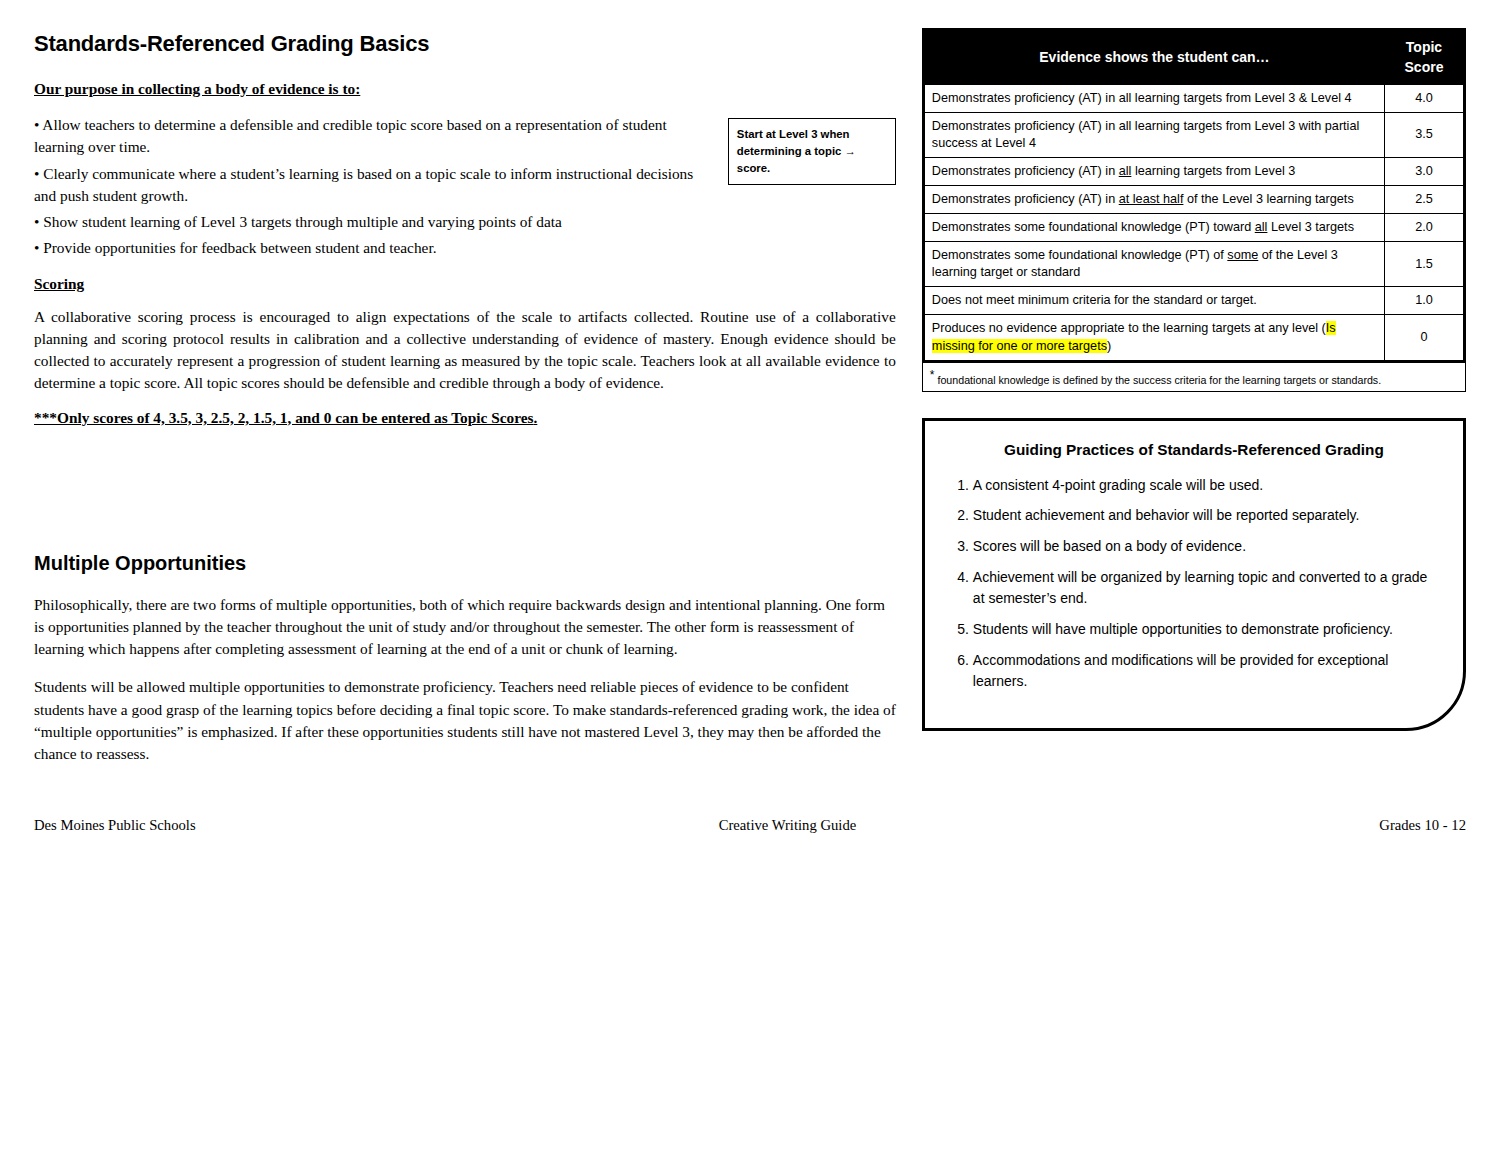Standards-Referenced Grading Basics
Our purpose in collecting a body of evidence is to:
Start at Level 3 when determining a topic → score.
• Allow teachers to determine a defensible and credible topic score based on a representation of student learning over time.
• Clearly communicate where a student’s learning is based on a topic scale to inform instructional decisions and push student growth.
• Show student learning of Level 3 targets through multiple and varying points of data
• Provide opportunities for feedback between student and teacher.
Scoring
A collaborative scoring process is encouraged to align expectations of the scale to artifacts collected. Routine use of a collaborative planning and scoring protocol results in calibration and a collective understanding of evidence of mastery. Enough evidence should be collected to accurately represent a progression of student learning as measured by the topic scale. Teachers look at all available evidence to determine a topic score. All topic scores should be defensible and credible through a body of evidence.
***Only scores of 4, 3.5, 3, 2.5, 2, 1.5, 1, and 0 can be entered as Topic Scores.
Multiple Opportunities
Philosophically, there are two forms of multiple opportunities, both of which require backwards design and intentional planning. One form is opportunities planned by the teacher throughout the unit of study and/or throughout the semester. The other form is reassessment of learning which happens after completing assessment of learning at the end of a unit or chunk of learning.
Students will be allowed multiple opportunities to demonstrate proficiency. Teachers need reliable pieces of evidence to be confident students have a good grasp of the learning topics before deciding a final topic score. To make standards-referenced grading work, the idea of “multiple opportunities” is emphasized. If after these opportunities students still have not mastered Level 3, they may then be afforded the chance to reassess.
| Evidence shows the student can… | Topic Score |
| --- | --- |
| Demonstrates proficiency (AT) in all learning targets from Level 3 & Level 4 | 4.0 |
| Demonstrates proficiency (AT) in all learning targets from Level 3 with partial success at Level 4 | 3.5 |
| Demonstrates proficiency (AT) in all learning targets from Level 3 | 3.0 |
| Demonstrates proficiency (AT) in at least half of the Level 3 learning targets | 2.5 |
| Demonstrates some foundational knowledge (PT) toward all Level 3 targets | 2.0 |
| Demonstrates some foundational knowledge (PT) of some of the Level 3 learning target or standard | 1.5 |
| Does not meet minimum criteria for the standard or target. | 1.0 |
| Produces no evidence appropriate to the learning targets at any level ( Is missing for one or more targets ) | 0 |
* foundational knowledge is defined by the success criteria for the learning targets or standards.
Guiding Practices of Standards-Referenced Grading
A consistent 4-point grading scale will be used.
Student achievement and behavior will be reported separately.
Scores will be based on a body of evidence.
Achievement will be organized by learning topic and converted to a grade at semester’s end.
Students will have multiple opportunities to demonstrate proficiency.
Accommodations and modifications will be provided for exceptional learners.
Des Moines Public Schools Creative Writing Guide Grades 10 - 12